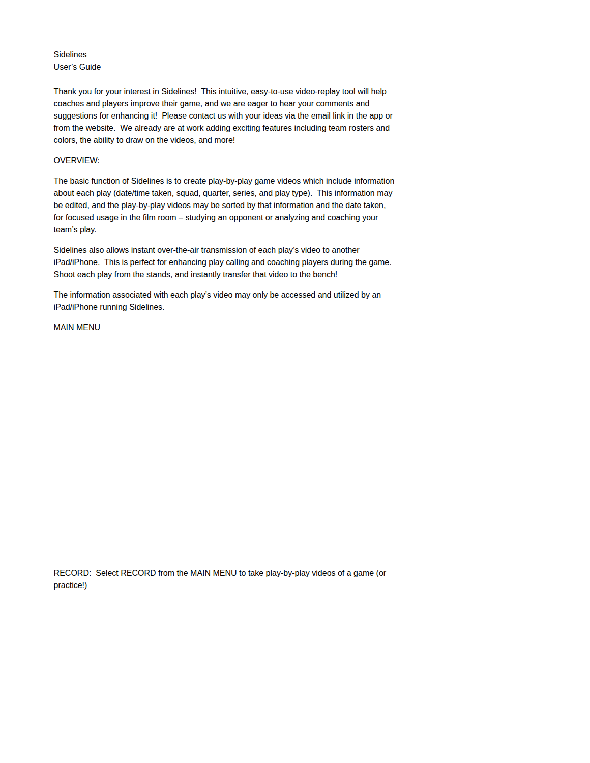Sidelines
User’s Guide
Thank you for your interest in Sidelines! This intuitive, easy-to-use video-replay tool will help coaches and players improve their game, and we are eager to hear your comments and suggestions for enhancing it! Please contact us with your ideas via the email link in the app or from the website. We already are at work adding exciting features including team rosters and colors, the ability to draw on the videos, and more!
OVERVIEW:
The basic function of Sidelines is to create play-by-play game videos which include information about each play (date/time taken, squad, quarter, series, and play type). This information may be edited, and the play-by-play videos may be sorted by that information and the date taken, for focused usage in the film room – studying an opponent or analyzing and coaching your team’s play.
Sidelines also allows instant over-the-air transmission of each play’s video to another iPad/iPhone. This is perfect for enhancing play calling and coaching players during the game. Shoot each play from the stands, and instantly transfer that video to the bench!
The information associated with each play’s video may only be accessed and utilized by an iPad/iPhone running Sidelines.
MAIN MENU
RECORD: Select RECORD from the MAIN MENU to take play-by-play videos of a game (or practice!)